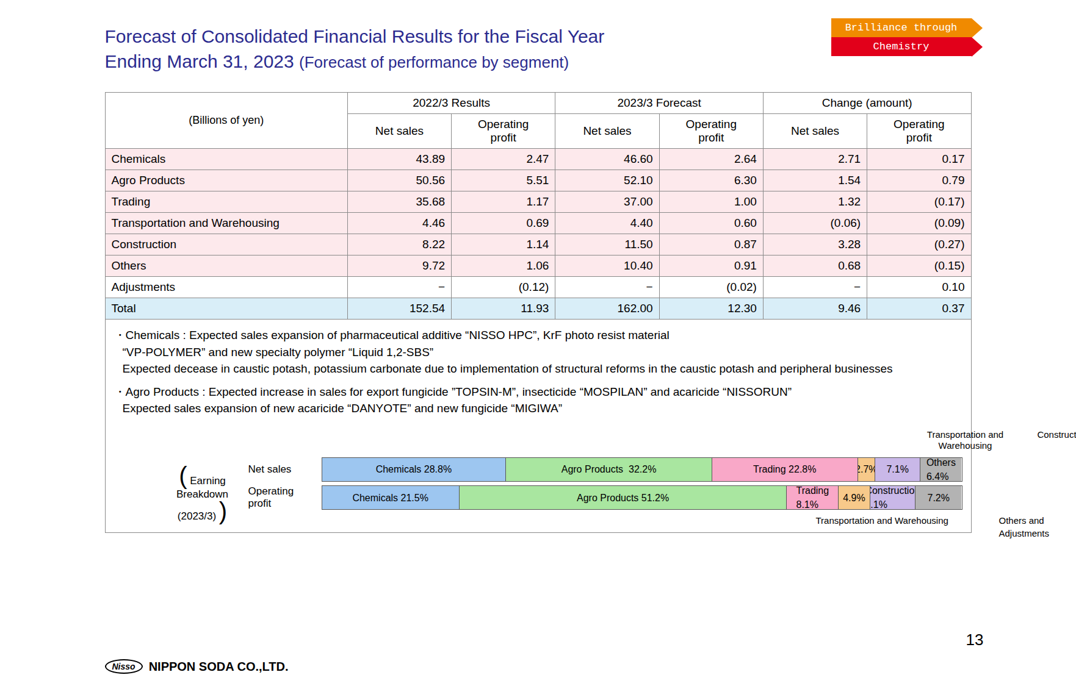Brilliance through
Chemistry
Forecast of Consolidated Financial Results for the Fiscal Year
Ending March 31, 2023 (Forecast of performance by segment)
| (Billions of yen) | 2022/3 Results | 2023/3 Forecast | Change (amount) |
| --- | --- | --- | --- |
| Net sales | Operating profit | Net sales | Operating profit | Net sales | Operating profit |
| Chemicals | 43.89 | 2.47 | 46.60 | 2.64 | 2.71 | 0.17 |
| Agro Products | 50.56 | 5.51 | 52.10 | 6.30 | 1.54 | 0.79 |
| Trading | 35.68 | 1.17 | 37.00 | 1.00 | 1.32 | (0.17) |
| Transportation and Warehousing | 4.46 | 0.69 | 4.40 | 0.60 | (0.06) | (0.09) |
| Construction | 8.22 | 1.14 | 11.50 | 0.87 | 3.28 | (0.27) |
| Others | 9.72 | 1.06 | 10.40 | 0.91 | 0.68 | (0.15) |
| Adjustments | − | (0.12) | − | (0.02) | − | 0.10 |
| Total | 152.54 | 11.93 | 162.00 | 12.30 | 9.46 | 0.37 |
・Chemicals : Expected sales expansion of pharmaceutical additive “NISSO HPC”, KrF photo resist material
“VP-POLYMER” and new specialty polymer “Liquid 1,2-SBS”
Expected decease in caustic potash, potassium carbonate due to implementation of structural reforms in the caustic potash and peripheral businesses
・Agro Products : Expected increase in sales for export fungicide ”TOPSIN-M”, insecticide “MOSPILAN” and acaricide “NISSORUN”
Expected sales expansion of new acaricide “DANYOTE” and new fungicide “MIGIWA”
( Earning
Breakdown
(2023/3) )
Transportation and
Warehousing Construction
Net sales
Chemicals 28.8%
Agro Products 32.2%
Trading 22.8%
2.7%
7.1%
Others
6.4%
Operating
profit
Chemicals 21.5%
Agro Products 51.2%
Trading
8.1%
4.9%
Construction
7.1%
7.2%
Transportation and Warehousing Others and Adjustments
13
Nisso NIPPON SODA CO.,LTD.